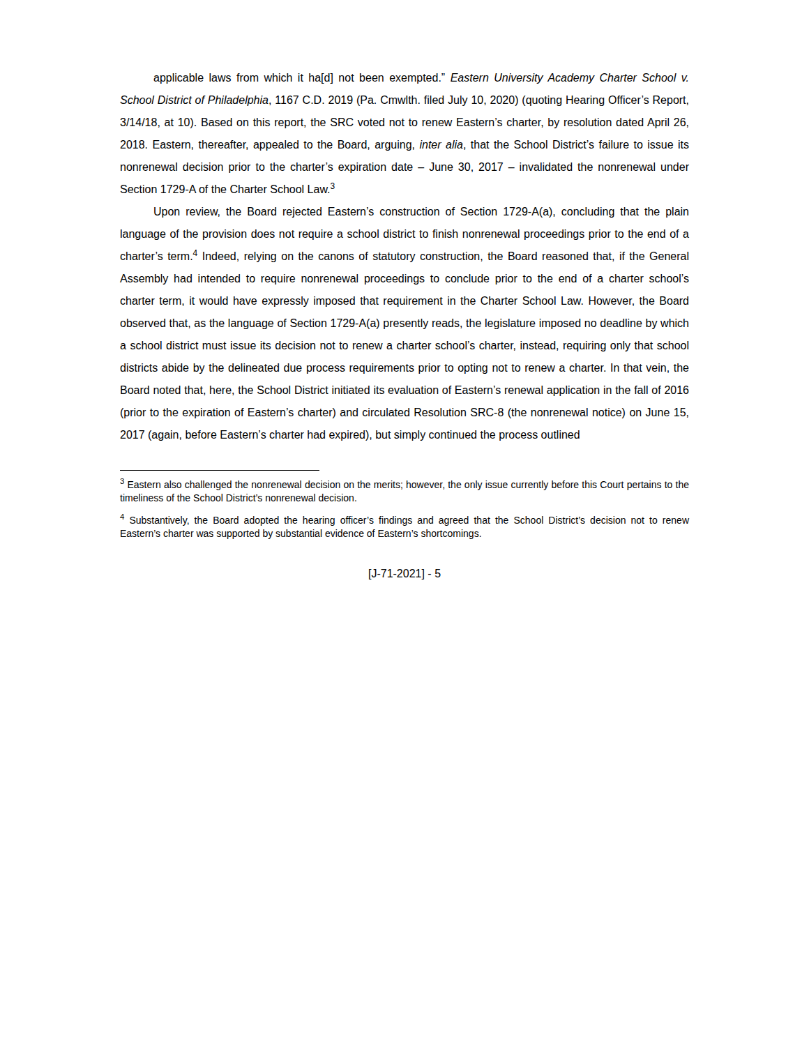applicable laws from which it ha[d] not been exempted.” Eastern University Academy Charter School v. School District of Philadelphia, 1167 C.D. 2019 (Pa. Cmwlth. filed July 10, 2020) (quoting Hearing Officer’s Report, 3/14/18, at 10). Based on this report, the SRC voted not to renew Eastern’s charter, by resolution dated April 26, 2018. Eastern, thereafter, appealed to the Board, arguing, inter alia, that the School District’s failure to issue its nonrenewal decision prior to the charter’s expiration date – June 30, 2017 – invalidated the nonrenewal under Section 1729-A of the Charter School Law.3
Upon review, the Board rejected Eastern’s construction of Section 1729-A(a), concluding that the plain language of the provision does not require a school district to finish nonrenewal proceedings prior to the end of a charter’s term.4 Indeed, relying on the canons of statutory construction, the Board reasoned that, if the General Assembly had intended to require nonrenewal proceedings to conclude prior to the end of a charter school’s charter term, it would have expressly imposed that requirement in the Charter School Law. However, the Board observed that, as the language of Section 1729-A(a) presently reads, the legislature imposed no deadline by which a school district must issue its decision not to renew a charter school’s charter, instead, requiring only that school districts abide by the delineated due process requirements prior to opting not to renew a charter. In that vein, the Board noted that, here, the School District initiated its evaluation of Eastern’s renewal application in the fall of 2016 (prior to the expiration of Eastern’s charter) and circulated Resolution SRC-8 (the nonrenewal notice) on June 15, 2017 (again, before Eastern’s charter had expired), but simply continued the process outlined
3 Eastern also challenged the nonrenewal decision on the merits; however, the only issue currently before this Court pertains to the timeliness of the School District’s nonrenewal decision.
4 Substantively, the Board adopted the hearing officer’s findings and agreed that the School District’s decision not to renew Eastern’s charter was supported by substantial evidence of Eastern’s shortcomings.
[J-71-2021] - 5